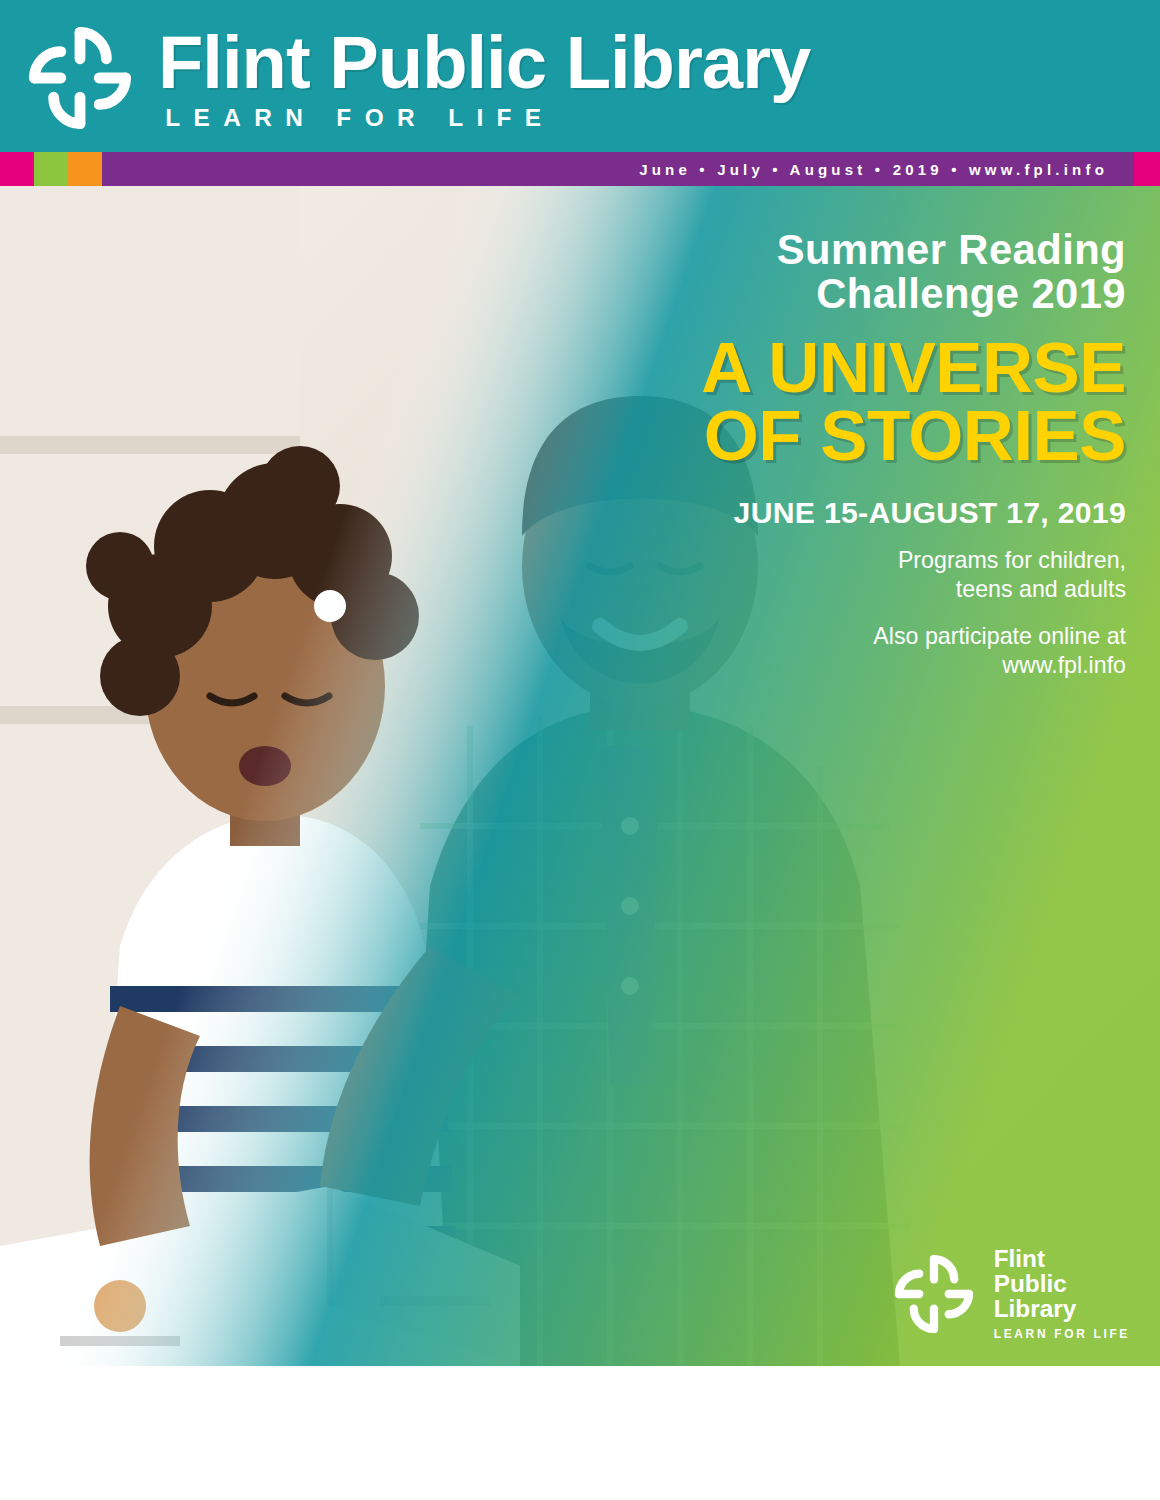Flint Public Library
LEARN FOR LIFE
June • July • August • 2019 • www.fpl.info
Summer Reading
Challenge 2019
A Universe
of Stories
JUNE 15-AUGUST 17, 2019
Programs for children,
teens and adults
Also participate online at
www.fpl.info
Flint
Public
Library
LEARN FOR LIFE